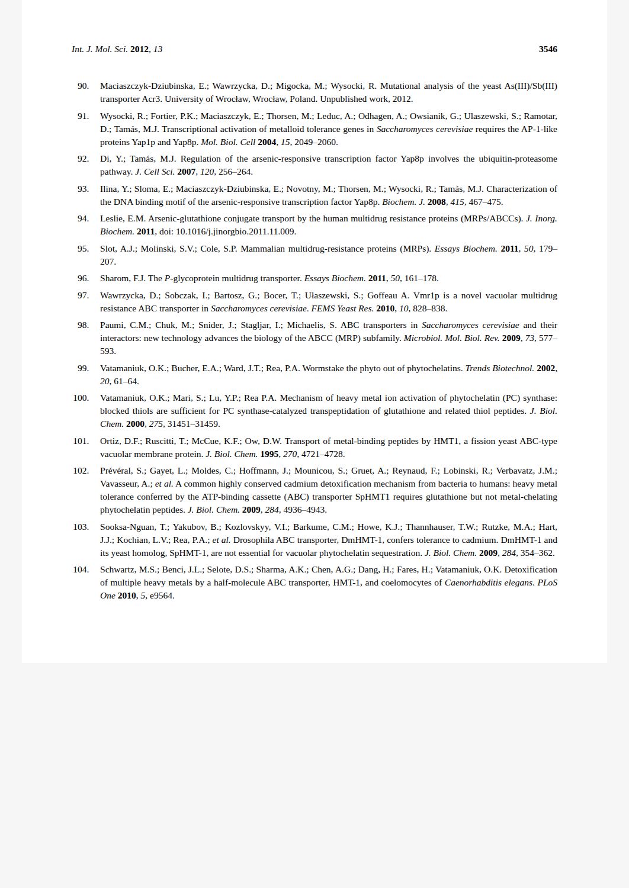Int. J. Mol. Sci. 2012, 13
3546
90. Maciaszczyk-Dziubinska, E.; Wawrzycka, D.; Migocka, M.; Wysocki, R. Mutational analysis of the yeast As(III)/Sb(III) transporter Acr3. University of Wrocław, Wrocław, Poland. Unpublished work, 2012.
91. Wysocki, R.; Fortier, P.K.; Maciaszczyk, E.; Thorsen, M.; Leduc, A.; Odhagen, A.; Owsianik, G.; Ulaszewski, S.; Ramotar, D.; Tamás, M.J. Transcriptional activation of metalloid tolerance genes in Saccharomyces cerevisiae requires the AP-1-like proteins Yap1p and Yap8p. Mol. Biol. Cell 2004, 15, 2049–2060.
92. Di, Y.; Tamás, M.J. Regulation of the arsenic-responsive transcription factor Yap8p involves the ubiquitin-proteasome pathway. J. Cell Sci. 2007, 120, 256–264.
93. Ilina, Y.; Sloma, E.; Maciaszczyk-Dziubinska, E.; Novotny, M.; Thorsen, M.; Wysocki, R.; Tamás, M.J. Characterization of the DNA binding motif of the arsenic-responsive transcription factor Yap8p. Biochem. J. 2008, 415, 467–475.
94. Leslie, E.M. Arsenic-glutathione conjugate transport by the human multidrug resistance proteins (MRPs/ABCCs). J. Inorg. Biochem. 2011, doi: 10.1016/j.jinorgbio.2011.11.009.
95. Slot, A.J.; Molinski, S.V.; Cole, S.P. Mammalian multidrug-resistance proteins (MRPs). Essays Biochem. 2011, 50, 179–207.
96. Sharom, F.J. The P-glycoprotein multidrug transporter. Essays Biochem. 2011, 50, 161–178.
97. Wawrzycka, D.; Sobczak, I.; Bartosz, G.; Bocer, T.; Ułaszewski, S.; Goffeau A. Vmr1p is a novel vacuolar multidrug resistance ABC transporter in Saccharomyces cerevisiae. FEMS Yeast Res. 2010, 10, 828–838.
98. Paumi, C.M.; Chuk, M.; Snider, J.; Stagljar, I.; Michaelis, S. ABC transporters in Saccharomyces cerevisiae and their interactors: new technology advances the biology of the ABCC (MRP) subfamily. Microbiol. Mol. Biol. Rev. 2009, 73, 577–593.
99. Vatamaniuk, O.K.; Bucher, E.A.; Ward, J.T.; Rea, P.A. Wormstake the phyto out of phytochelatins. Trends Biotechnol. 2002, 20, 61–64.
100. Vatamaniuk, O.K.; Mari, S.; Lu, Y.P.; Rea P.A. Mechanism of heavy metal ion activation of phytochelatin (PC) synthase: blocked thiols are sufficient for PC synthase-catalyzed transpeptidation of glutathione and related thiol peptides. J. Biol. Chem. 2000, 275, 31451–31459.
101. Ortiz, D.F.; Ruscitti, T.; McCue, K.F.; Ow, D.W. Transport of metal-binding peptides by HMT1, a fission yeast ABC-type vacuolar membrane protein. J. Biol. Chem. 1995, 270, 4721–4728.
102. Prévéral, S.; Gayet, L.; Moldes, C.; Hoffmann, J.; Mounicou, S.; Gruet, A.; Reynaud, F.; Lobinski, R.; Verbavatz, J.M.; Vavasseur, A.; et al. A common highly conserved cadmium detoxification mechanism from bacteria to humans: heavy metal tolerance conferred by the ATP-binding cassette (ABC) transporter SpHMT1 requires glutathione but not metal-chelating phytochelatin peptides. J. Biol. Chem. 2009, 284, 4936–4943.
103. Sooksa-Nguan, T.; Yakubov, B.; Kozlovskyy, V.I.; Barkume, C.M.; Howe, K.J.; Thannhauser, T.W.; Rutzke, M.A.; Hart, J.J.; Kochian, L.V.; Rea, P.A.; et al. Drosophila ABC transporter, DmHMT-1, confers tolerance to cadmium. DmHMT-1 and its yeast homolog, SpHMT-1, are not essential for vacuolar phytochelatin sequestration. J. Biol. Chem. 2009, 284, 354–362.
104. Schwartz, M.S.; Benci, J.L.; Selote, D.S.; Sharma, A.K.; Chen, A.G.; Dang, H.; Fares, H.; Vatamaniuk, O.K. Detoxification of multiple heavy metals by a half-molecule ABC transporter, HMT-1, and coelomocytes of Caenorhabditis elegans. PLoS One 2010, 5, e9564.